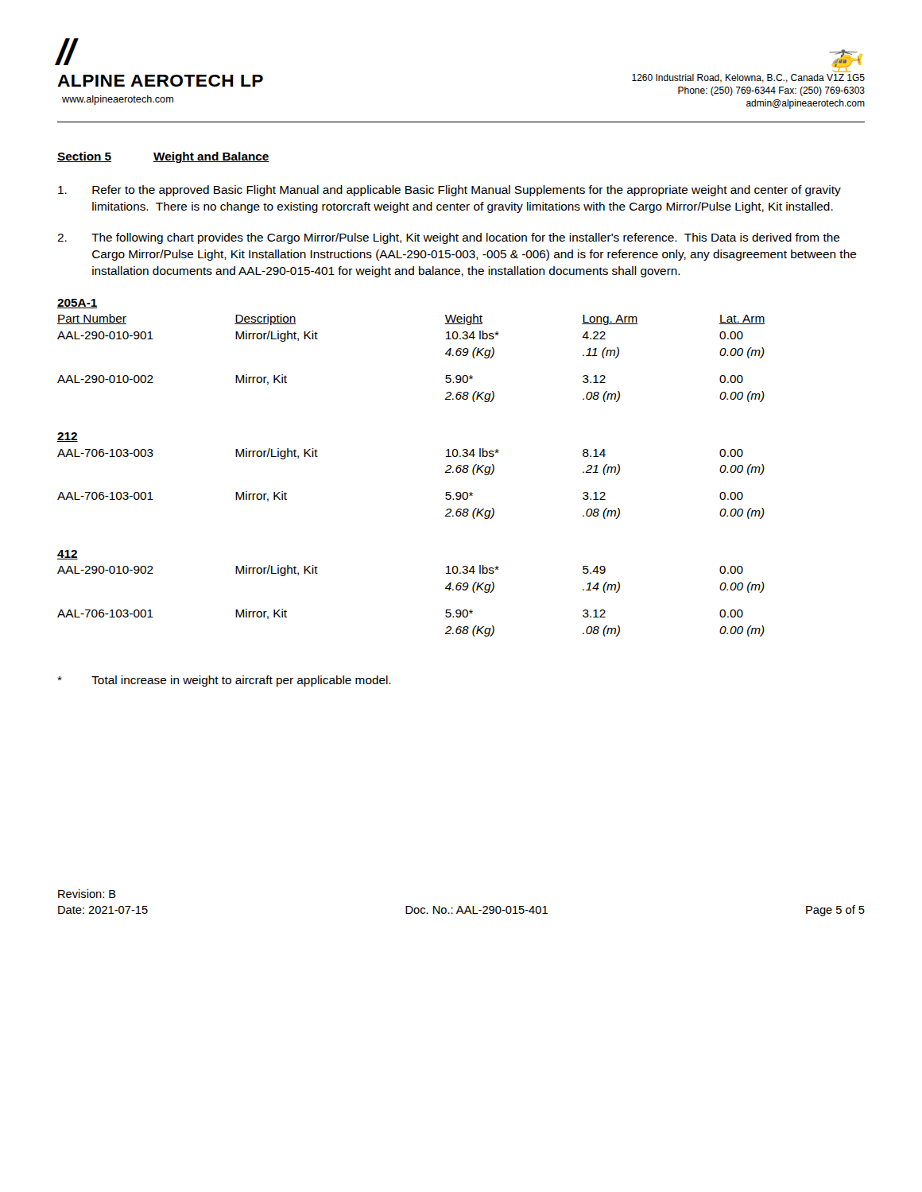//
ALPINE AEROTECH LP
www.alpineaerotech.com
🚁
1260 Industrial Road, Kelowna, B.C., Canada V1Z 1G5
Phone: (250) 769-6344 Fax: (250) 769-6303
admin@alpineaerotech.com
Section 5 Weight and Balance
1. Refer to the approved Basic Flight Manual and applicable Basic Flight Manual Supplements for the appropriate weight and center of gravity limitations. There is no change to existing rotorcraft weight and center of gravity limitations with the Cargo Mirror/Pulse Light, Kit installed.
2. The following chart provides the Cargo Mirror/Pulse Light, Kit weight and location for the installer's reference. This Data is derived from the Cargo Mirror/Pulse Light, Kit Installation Instructions (AAL-290-015-003, -005 & -006) and is for reference only, any disagreement between the installation documents and AAL-290-015-401 for weight and balance, the installation documents shall govern.
205A-1
| Part Number | Description | Weight | Long. Arm | Lat. Arm |
| --- | --- | --- | --- | --- |
| AAL-290-010-901 | Mirror/Light, Kit | 10.34 lbs* | 4.22 | 0.00 |
| | | 4.69 (Kg) | .11 (m) | 0.00 (m) |
| AAL-290-010-002 | Mirror, Kit | 5.90* | 3.12 | 0.00 |
| | | 2.68 (Kg) | .08 (m) | 0.00 (m) |
212
| AAL-706-103-003 | Mirror/Light, Kit | 10.34 lbs* | 8.14 | 0.00 |
| | | 2.68 (Kg) | .21 (m) | 0.00 (m) |
| AAL-706-103-001 | Mirror, Kit | 5.90* | 3.12 | 0.00 |
| | | 2.68 (Kg) | .08 (m) | 0.00 (m) |
412
| AAL-290-010-902 | Mirror/Light, Kit | 10.34 lbs* | 5.49 | 0.00 |
| | | 4.69 (Kg) | .14 (m) | 0.00 (m) |
| AAL-706-103-001 | Mirror, Kit | 5.90* | 3.12 | 0.00 |
| | | 2.68 (Kg) | .08 (m) | 0.00 (m) |
* Total increase in weight to aircraft per applicable model.
Revision: B
Date: 2021-07-15
Doc. No.: AAL-290-015-401
Page 5 of 5